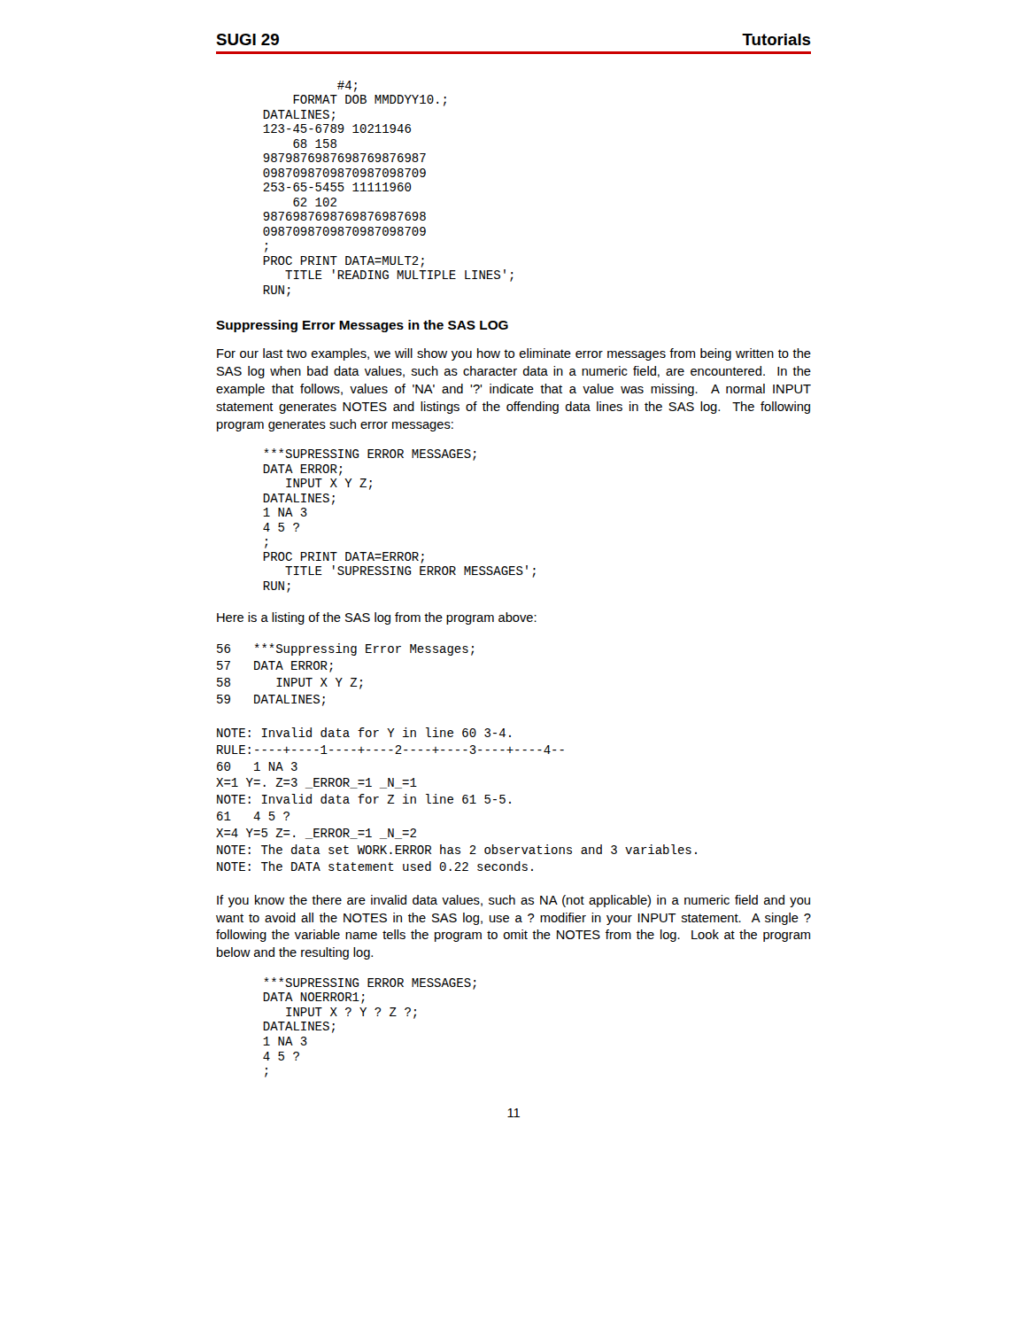SUGI 29
Tutorials
          #4;
    FORMAT DOB MMDDYY10.;
DATALINES;
123-45-6789 10211946
    68 158
9879876987698769876987
0987098709870987098709
253-65-5455 11111960
    62 102
9876987698769876987698
0987098709870987098709
;
PROC PRINT DATA=MULT2;
   TITLE 'READING MULTIPLE LINES';
RUN;
Suppressing Error Messages in the SAS LOG
For our last two examples, we will show you how to eliminate error messages from being written to the SAS log when bad data values, such as character data in a numeric field, are encountered. In the example that follows, values of 'NA' and '?' indicate that a value was missing. A normal INPUT statement generates NOTES and listings of the offending data lines in the SAS log. The following program generates such error messages:
***SUPRESSING ERROR MESSAGES;
DATA ERROR;
   INPUT X Y Z;
DATALINES;
1 NA 3
4 5 ?
;
PROC PRINT DATA=ERROR;
   TITLE 'SUPRESSING ERROR MESSAGES';
RUN;
Here is a listing of the SAS log from the program above:
56   ***Suppressing Error Messages;
57   DATA ERROR;
58      INPUT X Y Z;
59   DATALINES;

NOTE: Invalid data for Y in line 60 3-4.
RULE:----+----1----+----2----+----3----+----4--
60   1 NA 3
X=1 Y=. Z=3 _ERROR_=1 _N_=1
NOTE: Invalid data for Z in line 61 5-5.
61   4 5 ?
X=4 Y=5 Z=. _ERROR_=1 _N_=2
NOTE: The data set WORK.ERROR has 2 observations and 3 variables.
NOTE: The DATA statement used 0.22 seconds.
If you know the there are invalid data values, such as NA (not applicable) in a numeric field and you want to avoid all the NOTES in the SAS log, use a ? modifier in your INPUT statement. A single ? following the variable name tells the program to omit the NOTES from the log. Look at the program below and the resulting log.
***SUPRESSING ERROR MESSAGES;
DATA NOERROR1;
   INPUT X ? Y ? Z ?;
DATALINES;
1 NA 3
4 5 ?
;
11